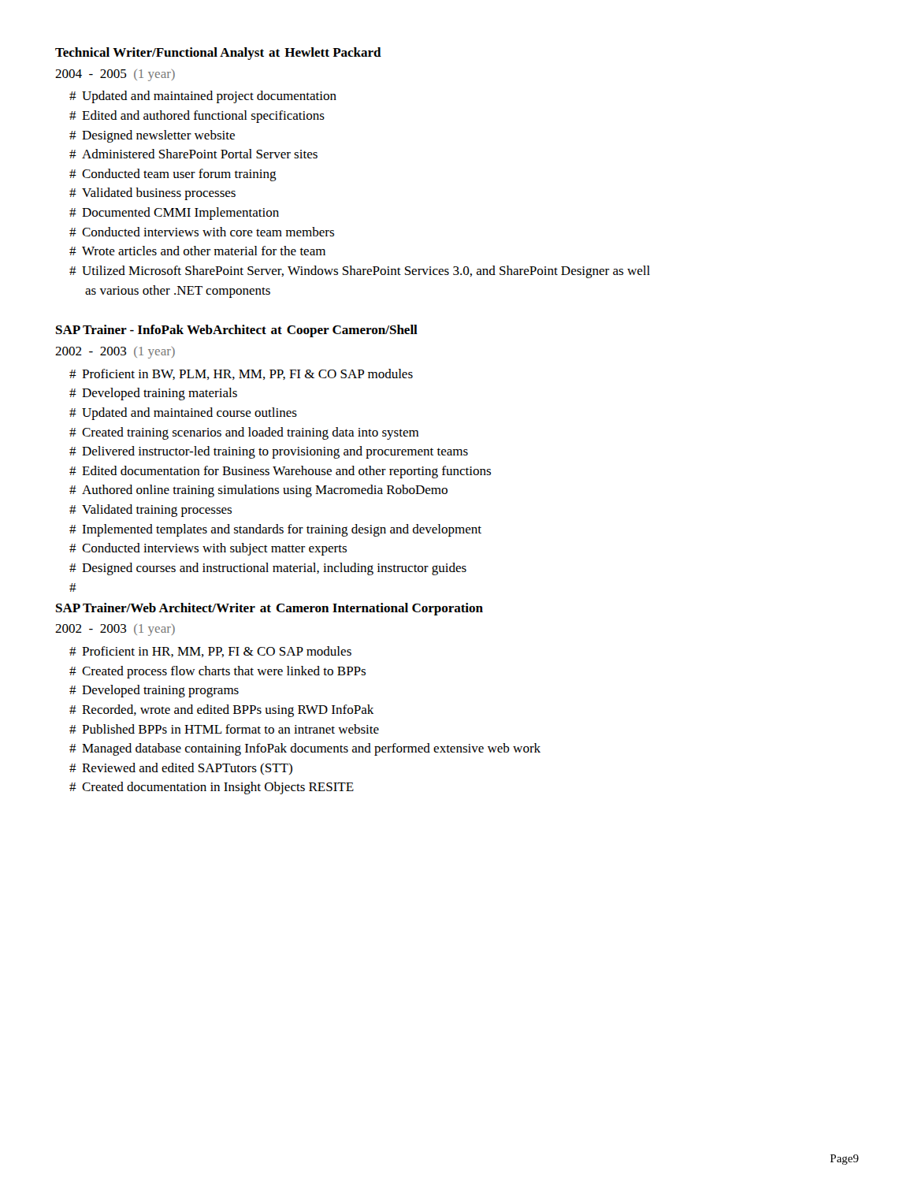Technical Writer/Functional Analystat Hewlett Packard
2004 - 2005 (1 year)
Updated and maintained project documentation
Edited and authored functional specifications
Designed newsletter website
Administered SharePoint Portal Server sites
Conducted team user forum training
Validated business processes
Documented CMMI Implementation
Conducted interviews with core team members
Wrote articles and other material for the team
Utilized Microsoft SharePoint Server, Windows SharePoint Services 3.0, and SharePoint Designer as wellas various other .NET components
SAP Trainer - InfoPak WebArchitectat Cooper Cameron/Shell
2002 - 2003 (1 year)
Proficient in BW, PLM, HR, MM, PP, FI & CO SAP modules
Developed training materials
Updated and maintained course outlines
Created training scenarios and loaded training data into system
Delivered instructor-led training to provisioning and procurement teams
Edited documentation for Business Warehouse and other reporting functions
Authored online training simulations using Macromedia RoboDemo
Validated training processes
Implemented templates and standards for training design and development
Conducted interviews with subject matter experts
Designed courses and instructional material, including instructor guides
SAP Trainer/Web Architect/Writerat Cameron International Corporation
2002 - 2003 (1 year)
Proficient in HR, MM, PP, FI & CO SAP modules
Created process flow charts that were linked to BPPs
Developed training programs
Recorded, wrote and edited BPPs using RWD InfoPak
Published BPPs in HTML format to an intranet website
Managed database containing InfoPak documents and performed extensive web work
Reviewed and edited SAPTutors (STT)
Created documentation in Insight Objects RESITE
Page9